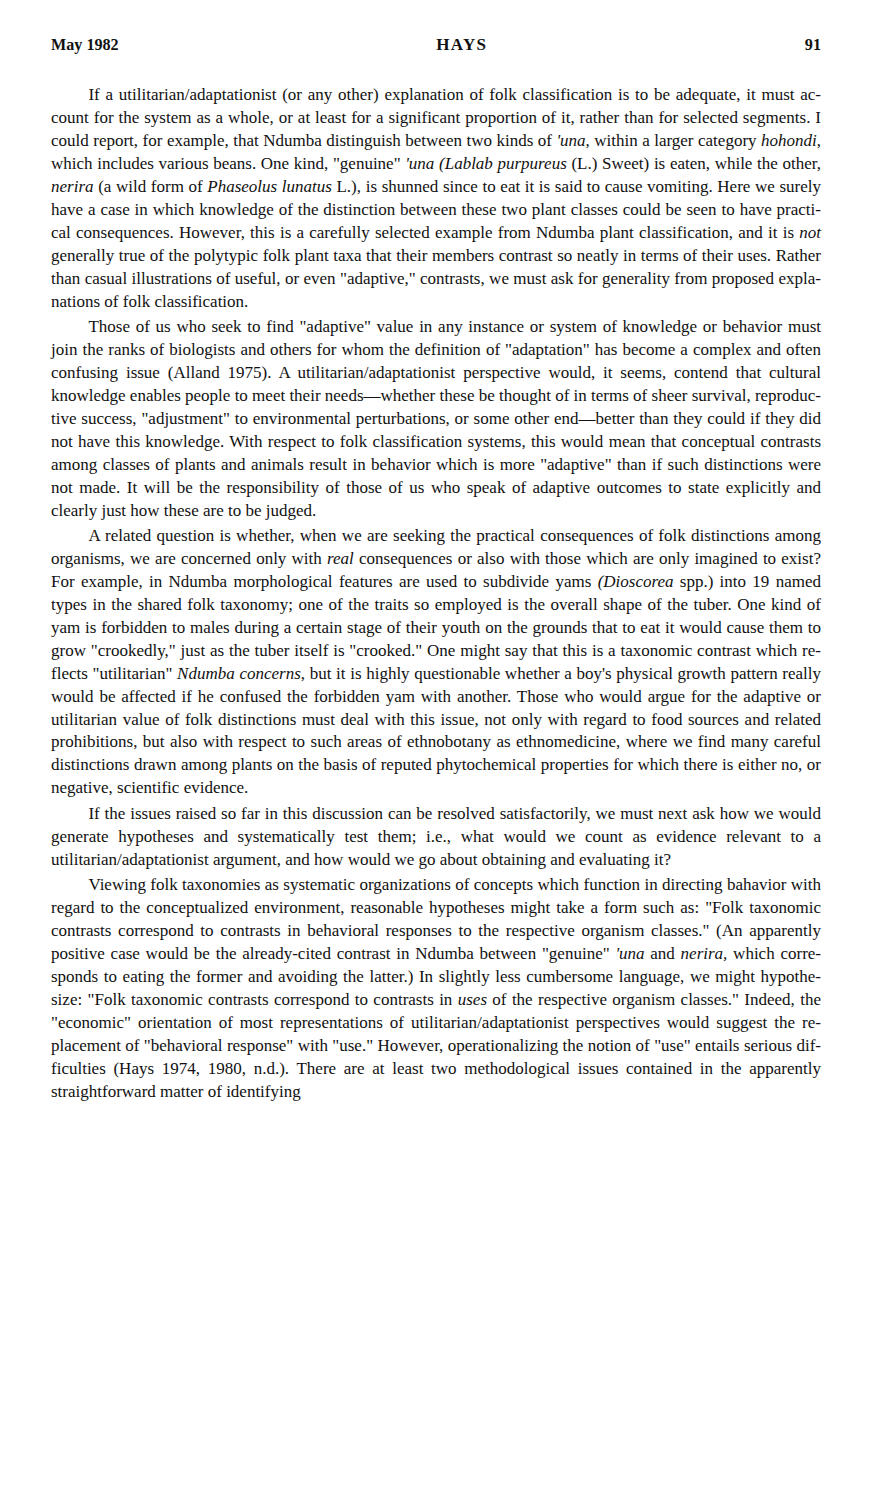May 1982 HAYS 91
If a utilitarian/adaptationist (or any other) explanation of folk classification is to be adequate, it must account for the system as a whole, or at least for a significant proportion of it, rather than for selected segments. I could report, for example, that Ndumba distinguish between two kinds of 'una, within a larger category hohondi, which includes various beans. One kind, "genuine" 'una (Lablab purpureus (L.) Sweet) is eaten, while the other, nerira (a wild form of Phaseolus lunatus L.), is shunned since to eat it is said to cause vomiting. Here we surely have a case in which knowledge of the distinction between these two plant classes could be seen to have practical consequences. However, this is a carefully selected example from Ndumba plant classification, and it is not generally true of the polytypic folk plant taxa that their members contrast so neatly in terms of their uses. Rather than casual illustrations of useful, or even "adaptive," contrasts, we must ask for generality from proposed explanations of folk classification.
Those of us who seek to find "adaptive" value in any instance or system of knowledge or behavior must join the ranks of biologists and others for whom the definition of "adaptation" has become a complex and often confusing issue (Alland 1975). A utilitarian/adaptationist perspective would, it seems, contend that cultural knowledge enables people to meet their needs—whether these be thought of in terms of sheer survival, reproductive success, "adjustment" to environmental perturbations, or some other end—better than they could if they did not have this knowledge. With respect to folk classification systems, this would mean that conceptual contrasts among classes of plants and animals result in behavior which is more "adaptive" than if such distinctions were not made. It will be the responsibility of those of us who speak of adaptive outcomes to state explicitly and clearly just how these are to be judged.
A related question is whether, when we are seeking the practical consequences of folk distinctions among organisms, we are concerned only with real consequences or also with those which are only imagined to exist? For example, in Ndumba morphological features are used to subdivide yams (Dioscorea spp.) into 19 named types in the shared folk taxonomy; one of the traits so employed is the overall shape of the tuber. One kind of yam is forbidden to males during a certain stage of their youth on the grounds that to eat it would cause them to grow "crookedly," just as the tuber itself is "crooked." One might say that this is a taxonomic contrast which reflects "utilitarian" Ndumba concerns, but it is highly questionable whether a boy's physical growth pattern really would be affected if he confused the forbidden yam with another. Those who would argue for the adaptive or utilitarian value of folk distinctions must deal with this issue, not only with regard to food sources and related prohibitions, but also with respect to such areas of ethnobotany as ethnomedicine, where we find many careful distinctions drawn among plants on the basis of reputed phytochemical properties for which there is either no, or negative, scientific evidence.
If the issues raised so far in this discussion can be resolved satisfactorily, we must next ask how we would generate hypotheses and systematically test them; i.e., what would we count as evidence relevant to a utilitarian/adaptationist argument, and how would we go about obtaining and evaluating it?
Viewing folk taxonomies as systematic organizations of concepts which function in directing bahavior with regard to the conceptualized environment, reasonable hypotheses might take a form such as: "Folk taxonomic contrasts correspond to contrasts in behavioral responses to the respective organism classes." (An apparently positive case would be the already-cited contrast in Ndumba between "genuine" 'una and nerira, which corresponds to eating the former and avoiding the latter.) In slightly less cumbersome language, we might hypothesize: "Folk taxonomic contrasts correspond to contrasts in uses of the respective organism classes." Indeed, the "economic" orientation of most representations of utilitarian/adaptationist perspectives would suggest the replacement of "behavioral response" with "use." However, operationalizing the notion of "use" entails serious difficulties (Hays 1974, 1980, n.d.). There are at least two methodological issues contained in the apparently straightforward matter of identifying